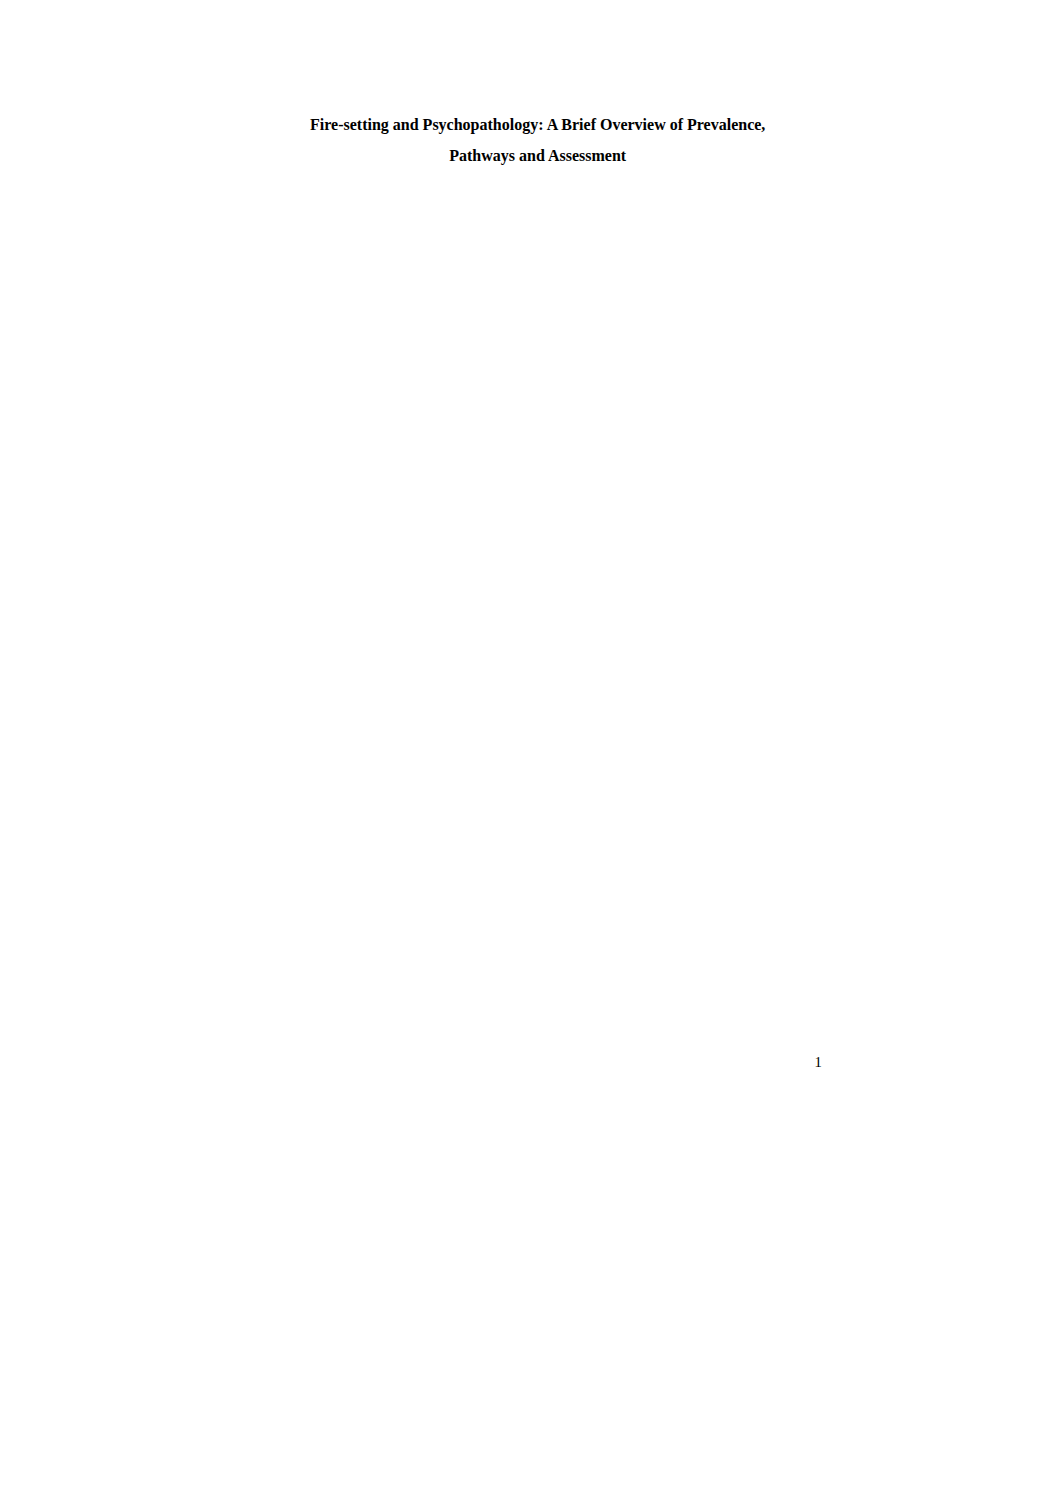Fire-setting and Psychopathology: A Brief Overview of Prevalence, Pathways and Assessment
1